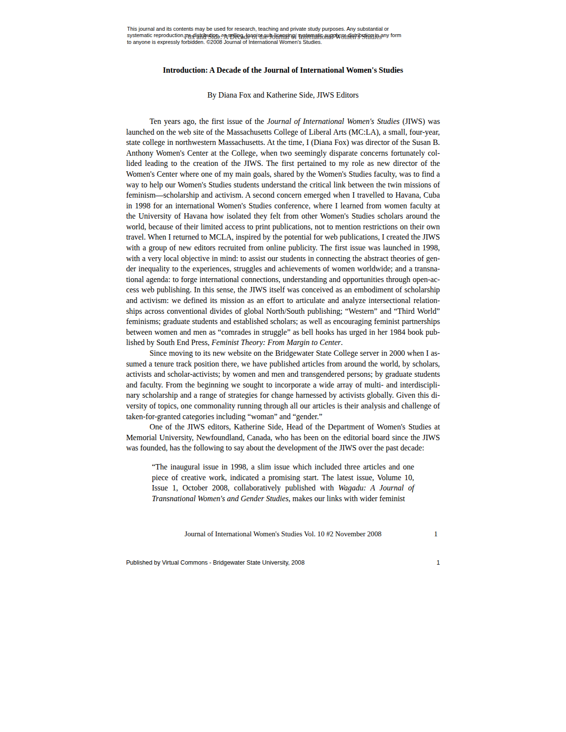This journal and its contents may be used for research, teaching and private study purposes. Any substantial or
systematic reproduction, re-distribution, re-selling, loan or sub-licensing, systematic supply or distribution in any form
to anyone is expressly forbidden. ©2008 Journal of International Women's Studies.
Fox and Side: A Decade of the Journal of International Women's Studies
Introduction: A Decade of the Journal of International Women's Studies
By Diana Fox and Katherine Side, JIWS Editors
Ten years ago, the first issue of the Journal of International Women's Studies (JIWS) was launched on the web site of the Massachusetts College of Liberal Arts (MC:LA), a small, four-year, state college in northwestern Massachusetts. At the time, I (Diana Fox) was director of the Susan B. Anthony Women's Center at the College, when two seemingly disparate concerns fortunately collided leading to the creation of the JIWS. The first pertained to my role as new director of the Women's Center where one of my main goals, shared by the Women's Studies faculty, was to find a way to help our Women's Studies students understand the critical link between the twin missions of feminism—scholarship and activism. A second concern emerged when I travelled to Havana, Cuba in 1998 for an international Women's Studies conference, where I learned from women faculty at the University of Havana how isolated they felt from other Women's Studies scholars around the world, because of their limited access to print publications, not to mention restrictions on their own travel. When I returned to MCLA, inspired by the potential for web publications, I created the JIWS with a group of new editors recruited from online publicity. The first issue was launched in 1998, with a very local objective in mind: to assist our students in connecting the abstract theories of gender inequality to the experiences, struggles and achievements of women worldwide; and a transnational agenda: to forge international connections, understanding and opportunities through open-access web publishing. In this sense, the JIWS itself was conceived as an embodiment of scholarship and activism: we defined its mission as an effort to articulate and analyze intersectional relationships across conventional divides of global North/South publishing; “Western” and “Third World” feminisms; graduate students and established scholars; as well as encouraging feminist partnerships between women and men as “comrades in struggle” as bell hooks has urged in her 1984 book published by South End Press, Feminist Theory: From Margin to Center.
Since moving to its new website on the Bridgewater State College server in 2000 when I assumed a tenure track position there, we have published articles from around the world, by scholars, activists and scholar-activists; by women and men and transgendered persons; by graduate students and faculty. From the beginning we sought to incorporate a wide array of multi- and interdisciplinary scholarship and a range of strategies for change harnessed by activists globally. Given this diversity of topics, one commonality running through all our articles is their analysis and challenge of taken-for-granted categories including “woman” and “gender.”
One of the JIWS editors, Katherine Side, Head of the Department of Women's Studies at Memorial University, Newfoundland, Canada, who has been on the editorial board since the JIWS was founded, has the following to say about the development of the JIWS over the past decade:
“The inaugural issue in 1998, a slim issue which included three articles and one piece of creative work, indicated a promising start. The latest issue, Volume 10, Issue 1, October 2008, collaboratively published with Wagadu: A Journal of Transnational Women's and Gender Studies, makes our links with wider feminist
Journal of International Women's Studies Vol. 10 #2 November 2008
1
Published by Virtual Commons - Bridgewater State University, 2008
1